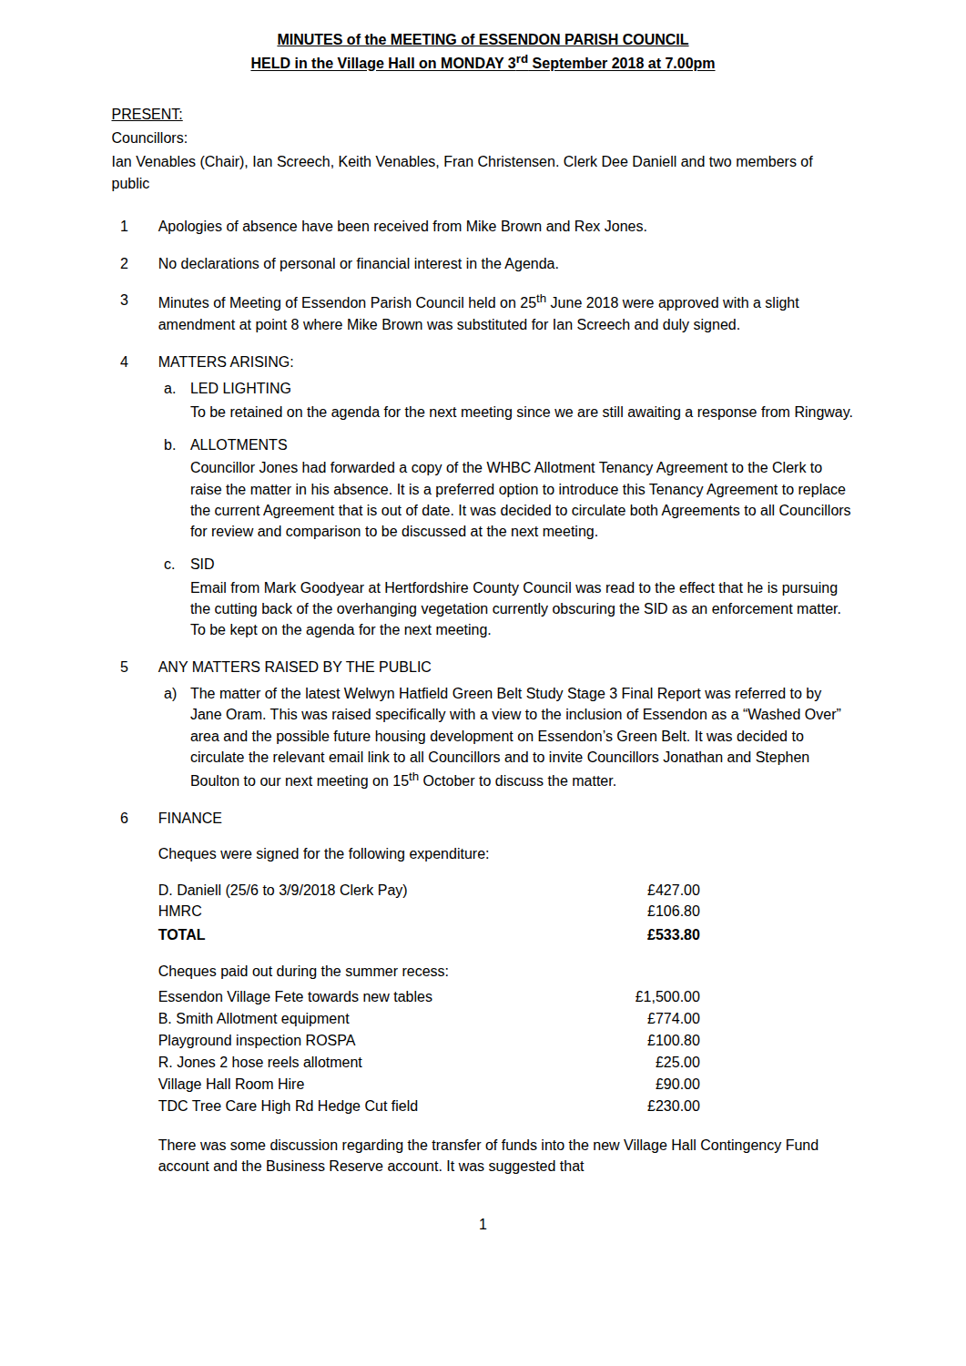MINUTES of the MEETING of ESSENDON PARISH COUNCIL
HELD in the Village Hall on MONDAY 3rd September 2018 at 7.00pm
PRESENT:
Councillors:
Ian Venables (Chair), Ian Screech, Keith Venables, Fran Christensen. Clerk Dee Daniell and two members of public
Apologies of absence have been received from Mike Brown and Rex Jones.
No declarations of personal or financial interest in the Agenda.
Minutes of Meeting of Essendon Parish Council held on 25th June 2018 were approved with a slight amendment at point 8 where Mike Brown was substituted for Ian Screech and duly signed.
MATTERS ARISING:
LED LIGHTING
To be retained on the agenda for the next meeting since we are still awaiting a response from Ringway.
ALLOTMENTS
Councillor Jones had forwarded a copy of the WHBC Allotment Tenancy Agreement to the Clerk to raise the matter in his absence. It is a preferred option to introduce this Tenancy Agreement to replace the current Agreement that is out of date. It was decided to circulate both Agreements to all Councillors for review and comparison to be discussed at the next meeting.
SID
Email from Mark Goodyear at Hertfordshire County Council was read to the effect that he is pursuing the cutting back of the overhanging vegetation currently obscuring the SID as an enforcement matter. To be kept on the agenda for the next meeting.
ANY MATTERS RAISED BY THE PUBLIC
The matter of the latest Welwyn Hatfield Green Belt Study Stage 3 Final Report was referred to by Jane Oram. This was raised specifically with a view to the inclusion of Essendon as a “Washed Over” area and the possible future housing development on Essendon’s Green Belt. It was decided to circulate the relevant email link to all Councillors and to invite Councillors Jonathan and Stephen Boulton to our next meeting on 15th October to discuss the matter.
FINANCE
Cheques were signed for the following expenditure:
| D. Daniell (25/6 to 3/9/2018 Clerk Pay) | £427.00 |
| HMRC | £106.80 |
| TOTAL | £533.80 |
Cheques paid out during the summer recess:
| Essendon Village Fete towards new tables | £1,500.00 |
| B. Smith Allotment equipment | £774.00 |
| Playground inspection ROSPA | £100.80 |
| R. Jones 2 hose reels allotment | £25.00 |
| Village Hall Room Hire | £90.00 |
| TDC Tree Care High Rd Hedge Cut field | £230.00 |
There was some discussion regarding the transfer of funds into the new Village Hall Contingency Fund account and the Business Reserve account. It was suggested that
1